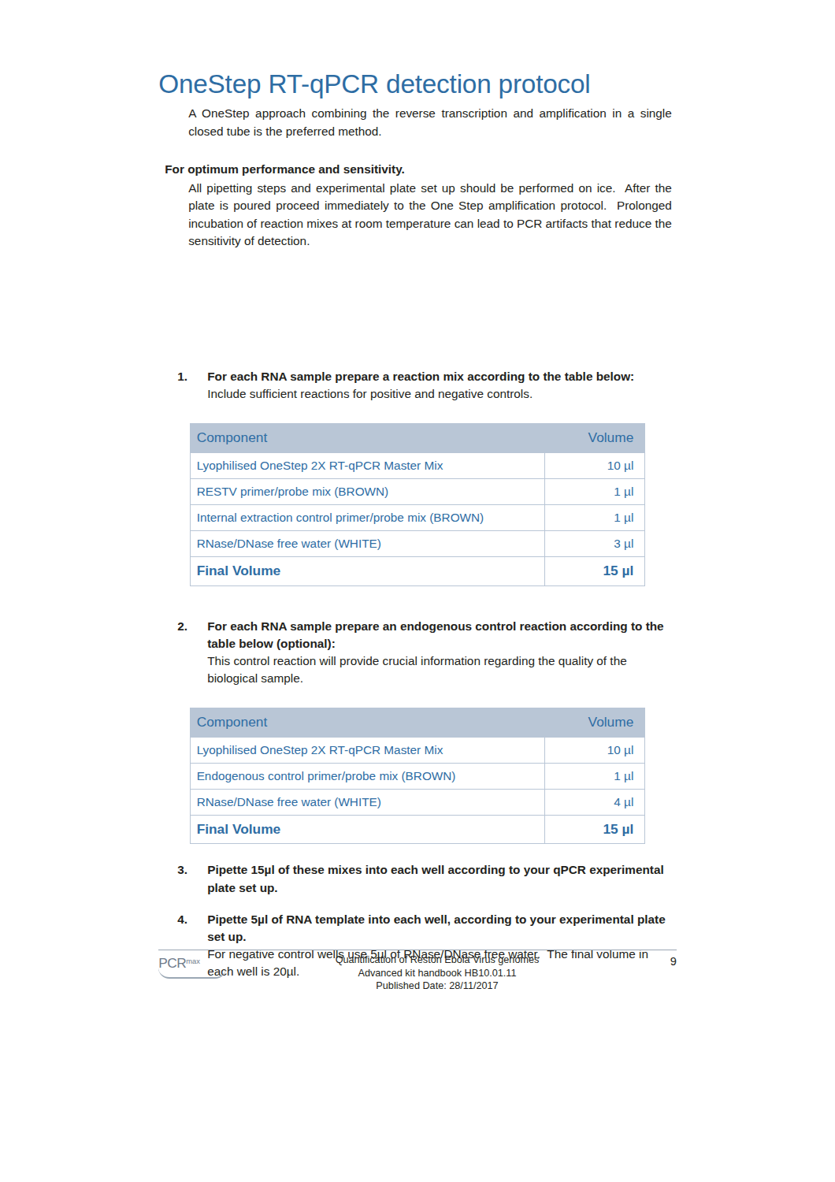OneStep RT-qPCR detection protocol
A OneStep approach combining the reverse transcription and amplification in a single closed tube is the preferred method.
For optimum performance and sensitivity.
All pipetting steps and experimental plate set up should be performed on ice. After the plate is poured proceed immediately to the One Step amplification protocol. Prolonged incubation of reaction mixes at room temperature can lead to PCR artifacts that reduce the sensitivity of detection.
1. For each RNA sample prepare a reaction mix according to the table below:
Include sufficient reactions for positive and negative controls.
| Component | Volume |
| --- | --- |
| Lyophilised OneStep 2X RT-qPCR Master Mix | 10 µl |
| RESTV primer/probe mix (BROWN) | 1 µl |
| Internal extraction control primer/probe mix (BROWN) | 1 µl |
| RNase/DNase free water (WHITE) | 3 µl |
| Final Volume | 15 µl |
2. For each RNA sample prepare an endogenous control reaction according to the table below (optional):
This control reaction will provide crucial information regarding the quality of the biological sample.
| Component | Volume |
| --- | --- |
| Lyophilised OneStep 2X RT-qPCR Master Mix | 10 µl |
| Endogenous control primer/probe mix (BROWN) | 1 µl |
| RNase/DNase free water (WHITE) | 4 µl |
| Final Volume | 15 µl |
3. Pipette 15µl of these mixes into each well according to your qPCR experimental plate set up.
4. Pipette 5µl of RNA template into each well, according to your experimental plate set up.
For negative control wells use 5µl of RNase/DNase free water. The final volume in each well is 20µl.
PCR max
Quantification of Reston Ebola Virus genomes
Advanced kit handbook HB10.01.11
Published Date: 28/11/2017
9